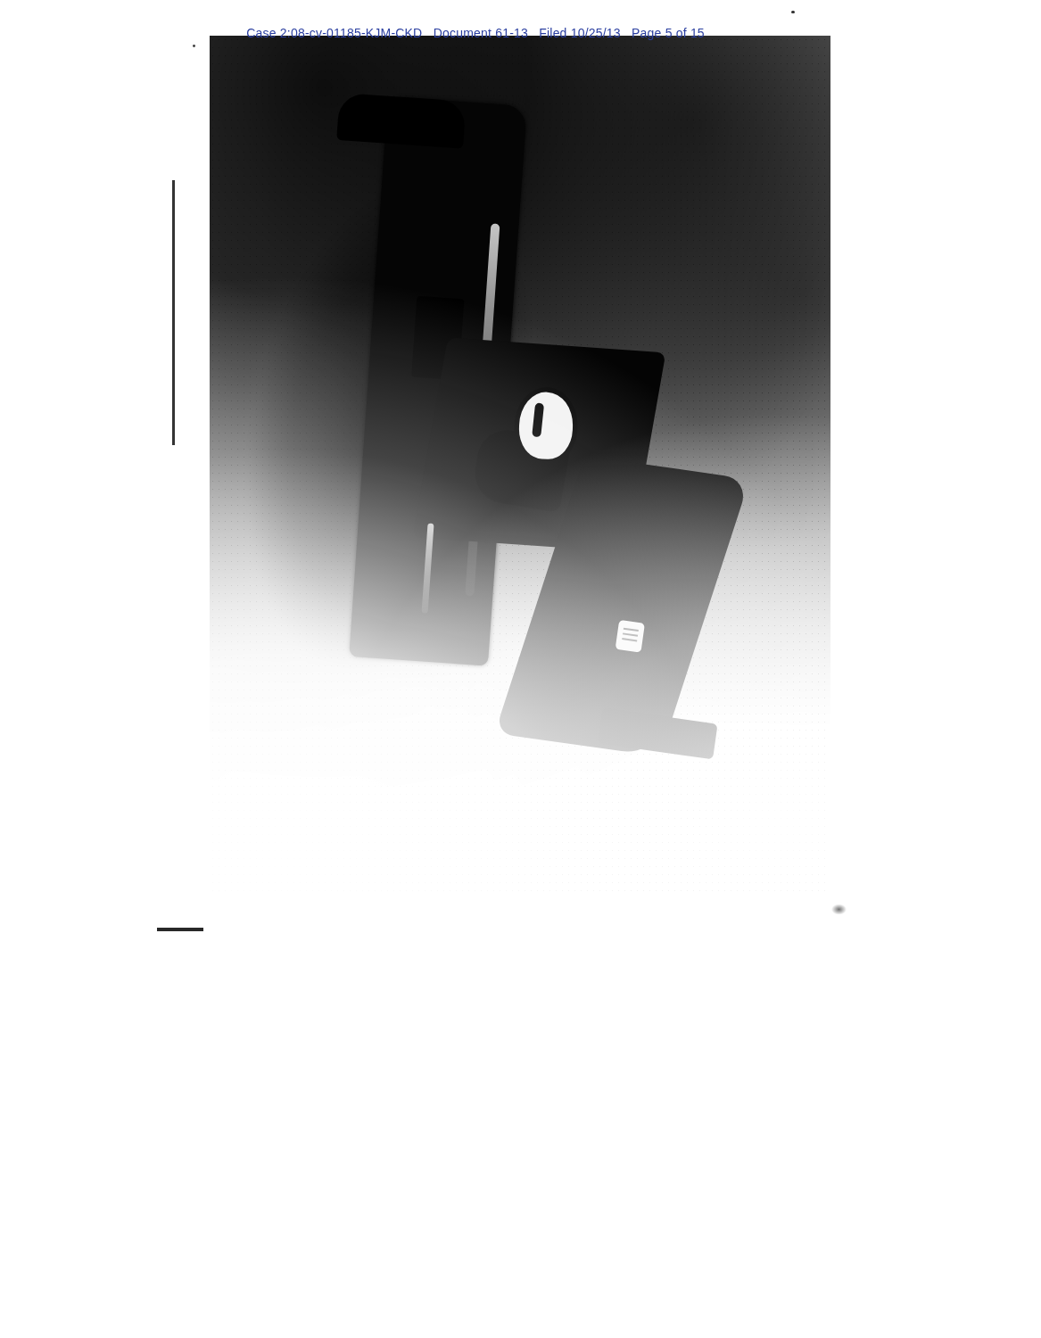Case 2:08-cv-01185-KJM-CKD Document 61-13 Filed 10/25/13 Page 5 of 15